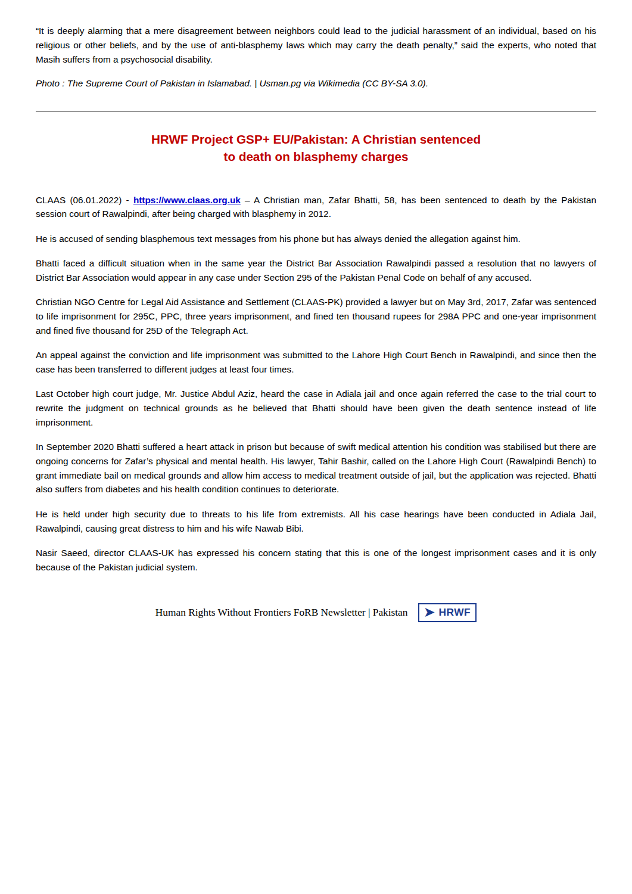“It is deeply alarming that a mere disagreement between neighbors could lead to the judicial harassment of an individual, based on his religious or other beliefs, and by the use of anti-blasphemy laws which may carry the death penalty,” said the experts, who noted that Masih suffers from a psychosocial disability.
Photo : The Supreme Court of Pakistan in Islamabad. | Usman.pg via Wikimedia (CC BY-SA 3.0).
HRWF Project GSP+ EU/Pakistan: A Christian sentenced
to death on blasphemy charges
CLAAS (06.01.2022) - https://www.claas.org.uk – A Christian man, Zafar Bhatti, 58, has been sentenced to death by the Pakistan session court of Rawalpindi, after being charged with blasphemy in 2012.
He is accused of sending blasphemous text messages from his phone but has always denied the allegation against him.
Bhatti faced a difficult situation when in the same year the District Bar Association Rawalpindi passed a resolution that no lawyers of District Bar Association would appear in any case under Section 295 of the Pakistan Penal Code on behalf of any accused.
Christian NGO Centre for Legal Aid Assistance and Settlement (CLAAS-PK) provided a lawyer but on May 3rd, 2017, Zafar was sentenced to life imprisonment for 295C, PPC, three years imprisonment, and fined ten thousand rupees for 298A PPC and one-year imprisonment and fined five thousand for 25D of the Telegraph Act.
An appeal against the conviction and life imprisonment was submitted to the Lahore High Court Bench in Rawalpindi, and since then the case has been transferred to different judges at least four times.
Last October high court judge, Mr. Justice Abdul Aziz, heard the case in Adiala jail and once again referred the case to the trial court to rewrite the judgment on technical grounds as he believed that Bhatti should have been given the death sentence instead of life imprisonment.
In September 2020 Bhatti suffered a heart attack in prison but because of swift medical attention his condition was stabilised but there are ongoing concerns for Zafar’s physical and mental health. His lawyer, Tahir Bashir, called on the Lahore High Court (Rawalpindi Bench) to grant immediate bail on medical grounds and allow him access to medical treatment outside of jail, but the application was rejected. Bhatti also suffers from diabetes and his health condition continues to deteriorate.
He is held under high security due to threats to his life from extremists. All his case hearings have been conducted in Adiala Jail, Rawalpindi, causing great distress to him and his wife Nawab Bibi.
Nasir Saeed, director CLAAS-UK has expressed his concern stating that this is one of the longest imprisonment cases and it is only because of the Pakistan judicial system.
Human Rights Without Frontiers FoRB Newsletter | Pakistan ➤HRWF